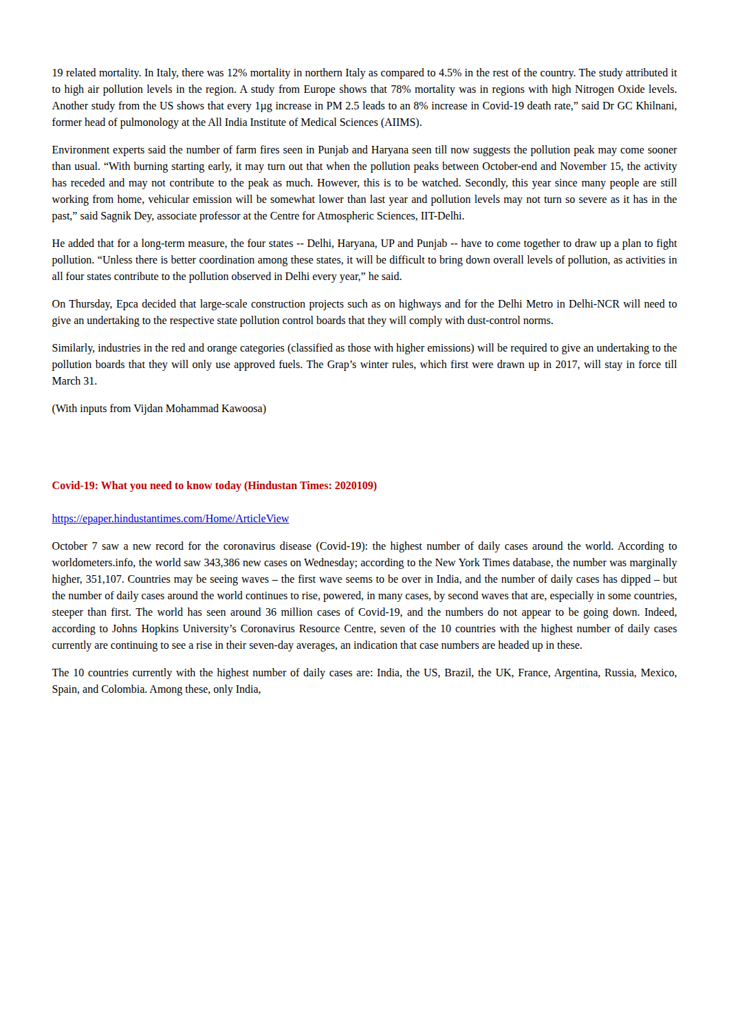19 related mortality. In Italy, there was 12% mortality in northern Italy as compared to 4.5% in the rest of the country. The study attributed it to high air pollution levels in the region. A study from Europe shows that 78% mortality was in regions with high Nitrogen Oxide levels. Another study from the US shows that every 1µg increase in PM 2.5 leads to an 8% increase in Covid-19 death rate,” said Dr GC Khilnani, former head of pulmonology at the All India Institute of Medical Sciences (AIIMS).
Environment experts said the number of farm fires seen in Punjab and Haryana seen till now suggests the pollution peak may come sooner than usual. “With burning starting early, it may turn out that when the pollution peaks between October-end and November 15, the activity has receded and may not contribute to the peak as much. However, this is to be watched. Secondly, this year since many people are still working from home, vehicular emission will be somewhat lower than last year and pollution levels may not turn so severe as it has in the past,” said Sagnik Dey, associate professor at the Centre for Atmospheric Sciences, IIT-Delhi.
He added that for a long-term measure, the four states -- Delhi, Haryana, UP and Punjab -- have to come together to draw up a plan to fight pollution. “Unless there is better coordination among these states, it will be difficult to bring down overall levels of pollution, as activities in all four states contribute to the pollution observed in Delhi every year,” he said.
On Thursday, Epca decided that large-scale construction projects such as on highways and for the Delhi Metro in Delhi-NCR will need to give an undertaking to the respective state pollution control boards that they will comply with dust-control norms.
Similarly, industries in the red and orange categories (classified as those with higher emissions) will be required to give an undertaking to the pollution boards that they will only use approved fuels. The Grap’s winter rules, which first were drawn up in 2017, will stay in force till March 31.
(With inputs from Vijdan Mohammad Kawoosa)
Covid-19: What you need to know today (Hindustan Times: 2020109)
https://epaper.hindustantimes.com/Home/ArticleView
October 7 saw a new record for the coronavirus disease (Covid-19): the highest number of daily cases around the world. According to worldometers.info, the world saw 343,386 new cases on Wednesday; according to the New York Times database, the number was marginally higher, 351,107. Countries may be seeing waves – the first wave seems to be over in India, and the number of daily cases has dipped – but the number of daily cases around the world continues to rise, powered, in many cases, by second waves that are, especially in some countries, steeper than first. The world has seen around 36 million cases of Covid-19, and the numbers do not appear to be going down. Indeed, according to Johns Hopkins University’s Coronavirus Resource Centre, seven of the 10 countries with the highest number of daily cases currently are continuing to see a rise in their seven-day averages, an indication that case numbers are headed up in these.
The 10 countries currently with the highest number of daily cases are: India, the US, Brazil, the UK, France, Argentina, Russia, Mexico, Spain, and Colombia. Among these, only India,